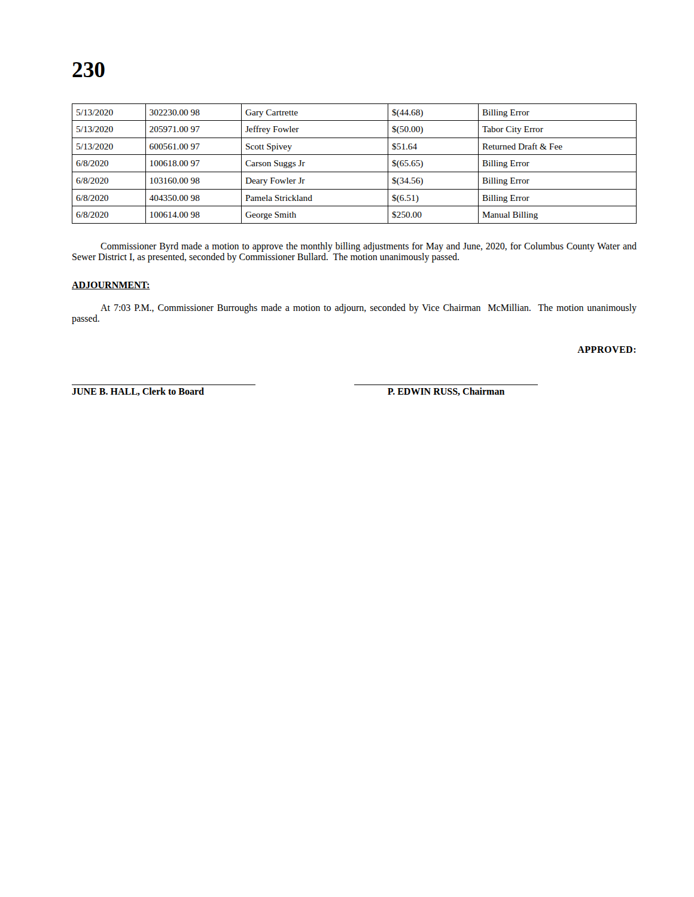230
| 5/13/2020 | 302230.00 98 | Gary Cartrette | $(44.68) | Billing Error |
| 5/13/2020 | 205971.00 97 | Jeffrey Fowler | $(50.00) | Tabor City Error |
| 5/13/2020 | 600561.00 97 | Scott Spivey | $51.64 | Returned Draft & Fee |
| 6/8/2020 | 100618.00 97 | Carson Suggs Jr | $(65.65) | Billing Error |
| 6/8/2020 | 103160.00 98 | Deary Fowler Jr | $(34.56) | Billing Error |
| 6/8/2020 | 404350.00 98 | Pamela Strickland | $(6.51) | Billing Error |
| 6/8/2020 | 100614.00 98 | George Smith | $250.00 | Manual Billing |
Commissioner Byrd made a motion to approve the monthly billing adjustments for May and June, 2020, for Columbus County Water and Sewer District I, as presented, seconded by Commissioner Bullard. The motion unanimously passed.
ADJOURNMENT:
At 7:03 P.M., Commissioner Burroughs made a motion to adjourn, seconded by Vice Chairman McMillian. The motion unanimously passed.
APPROVED:
| JUNE B. HALL, Clerk to Board | P. EDWIN RUSS, Chairman |